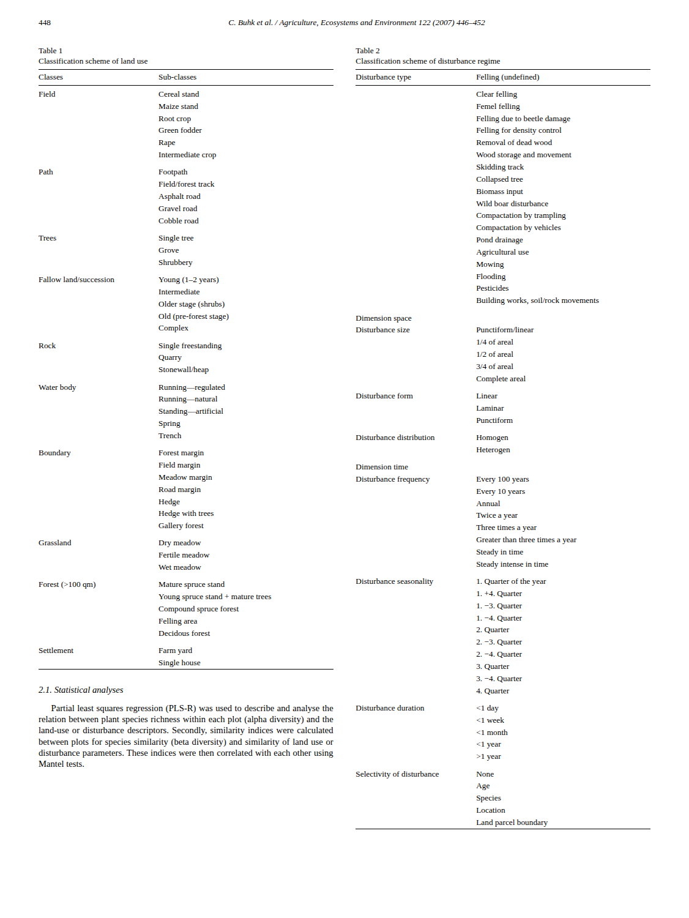448 C. Buhk et al. / Agriculture, Ecosystems and Environment 122 (2007) 446–452
Table 1 Classification scheme of land use
| Classes | Sub-classes |
| --- | --- |
| Field | Cereal stand |
| | Maize stand |
| | Root crop |
| | Green fodder |
| | Rape |
| | Intermediate crop |
| Path | Footpath |
| | Field/forest track |
| | Asphalt road |
| | Gravel road |
| | Cobble road |
| Trees | Single tree |
| | Grove |
| | Shrubbery |
| Fallow land/succession | Young (1–2 years) |
| | Intermediate |
| | Older stage (shrubs) |
| | Old (pre-forest stage) |
| | Complex |
| Rock | Single freestanding |
| | Quarry |
| | Stonewall/heap |
| Water body | Running—regulated |
| | Running—natural |
| | Standing—artificial |
| | Spring |
| | Trench |
| Boundary | Forest margin |
| | Field margin |
| | Meadow margin |
| | Road margin |
| | Hedge |
| | Hedge with trees |
| | Gallery forest |
| Grassland | Dry meadow |
| | Fertile meadow |
| | Wet meadow |
| Forest (>100 qm) | Mature spruce stand |
| | Young spruce stand + mature trees |
| | Compound spruce forest |
| | Felling area |
| | Decidous forest |
| Settlement | Farm yard |
| | Single house |
2.1. Statistical analyses
Partial least squares regression (PLS-R) was used to describe and analyse the relation between plant species richness within each plot (alpha diversity) and the land-use or disturbance descriptors. Secondly, similarity indices were calculated between plots for species similarity (beta diversity) and similarity of land use or disturbance parameters. These indices were then correlated with each other using Mantel tests.
Table 2 Classification scheme of disturbance regime
| Disturbance type | Felling (undefined) |
| --- | --- |
| | Clear felling |
| | Femel felling |
| | Felling due to beetle damage |
| | Felling for density control |
| | Removal of dead wood |
| | Wood storage and movement |
| | Skidding track |
| | Collapsed tree |
| | Biomass input |
| | Wild boar disturbance |
| | Compactation by trampling |
| | Compactation by vehicles |
| | Pond drainage |
| | Agricultural use |
| | Mowing |
| | Flooding |
| | Pesticides |
| | Building works, soil/rock movements |
| Dimension space | |
| Disturbance size | Punctiform/linear |
| | 1/4 of areal |
| | 1/2 of areal |
| | 3/4 of areal |
| | Complete areal |
| Disturbance form | Linear |
| | Laminar |
| | Punctiform |
| Disturbance distribution | Homogen |
| | Heterogen |
| Dimension time | |
| Disturbance frequency | Every 100 years |
| | Every 10 years |
| | Annual |
| | Twice a year |
| | Three times a year |
| | Greater than three times a year |
| | Steady in time |
| | Steady intense in time |
| Disturbance seasonality | 1. Quarter of the year |
| | 1. +4. Quarter |
| | 1. −3. Quarter |
| | 1. −4. Quarter |
| | 2. Quarter |
| | 2. −3. Quarter |
| | 2. −4. Quarter |
| | 3. Quarter |
| | 3. −4. Quarter |
| | 4. Quarter |
| Disturbance duration | <1 day |
| | <1 week |
| | <1 month |
| | <1 year |
| | >1 year |
| Selectivity of disturbance | None |
| | Age |
| | Species |
| | Location |
| | Land parcel boundary |